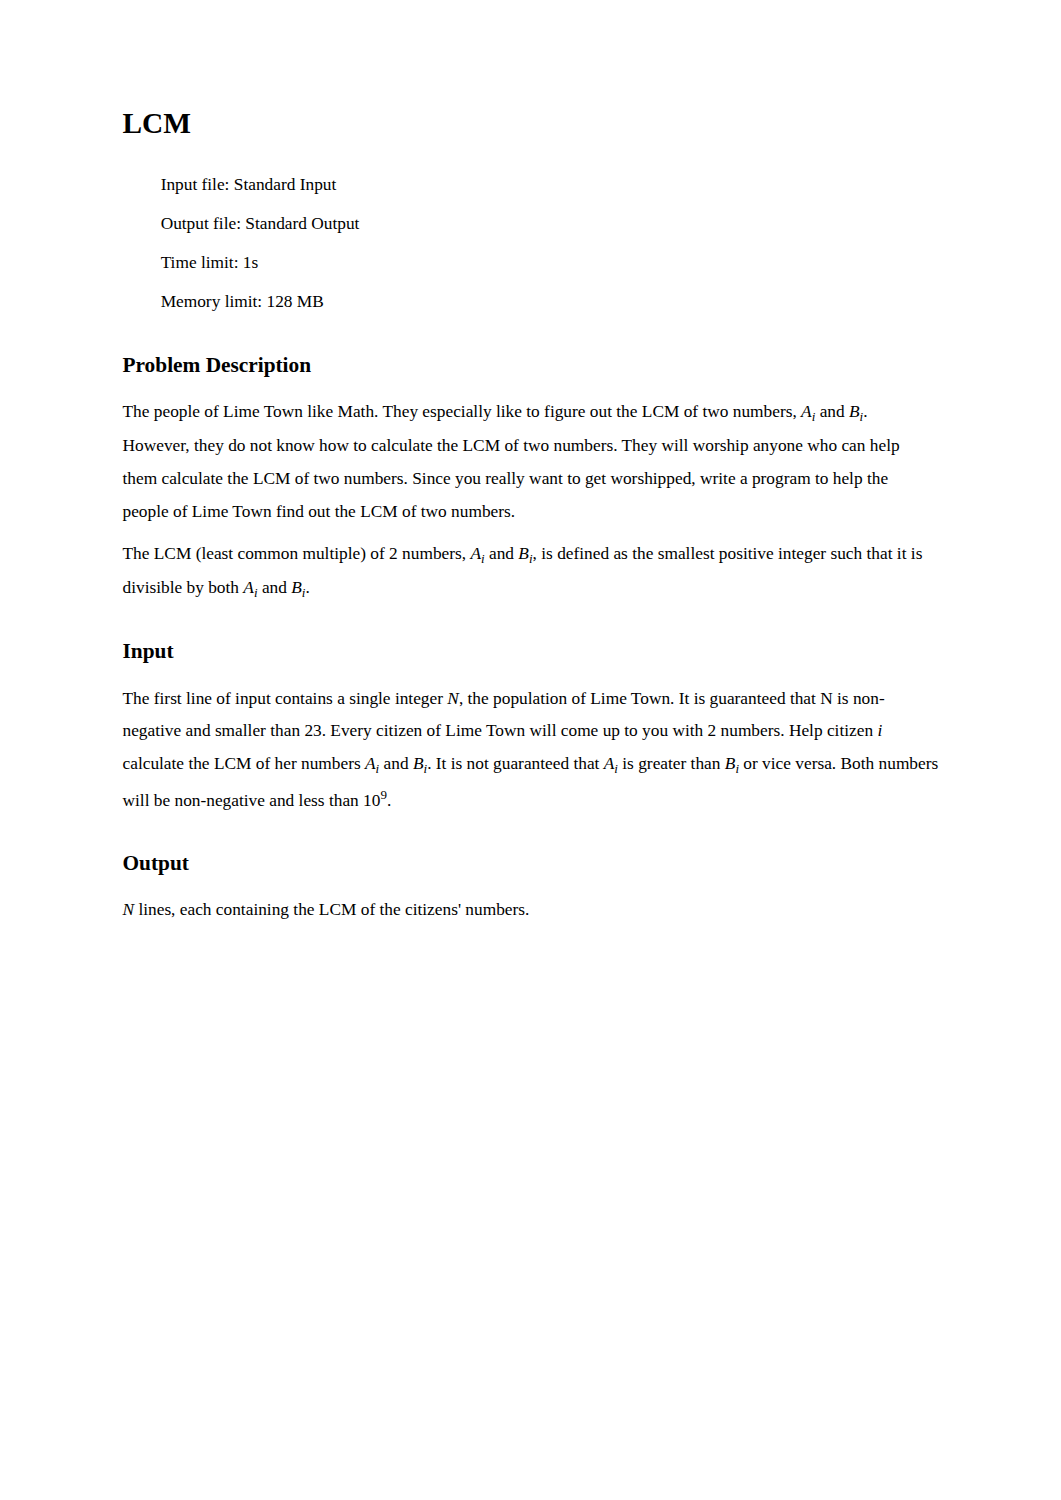LCM
Input file: Standard Input
Output file: Standard Output
Time limit: 1s
Memory limit: 128 MB
Problem Description
The people of Lime Town like Math. They especially like to figure out the LCM of two numbers, Ai and Bi. However, they do not know how to calculate the LCM of two numbers. They will worship anyone who can help them calculate the LCM of two numbers. Since you really want to get worshipped, write a program to help the people of Lime Town find out the LCM of two numbers.
The LCM (least common multiple) of 2 numbers, Ai and Bi, is defined as the smallest positive integer such that it is divisible by both Ai and Bi.
Input
The first line of input contains a single integer N, the population of Lime Town. It is guaranteed that N is non-negative and smaller than 23. Every citizen of Lime Town will come up to you with 2 numbers. Help citizen i calculate the LCM of her numbers Ai and Bi. It is not guaranteed that Ai is greater than Bi or vice versa. Both numbers will be non-negative and less than 109.
Output
N lines, each containing the LCM of the citizens' numbers.